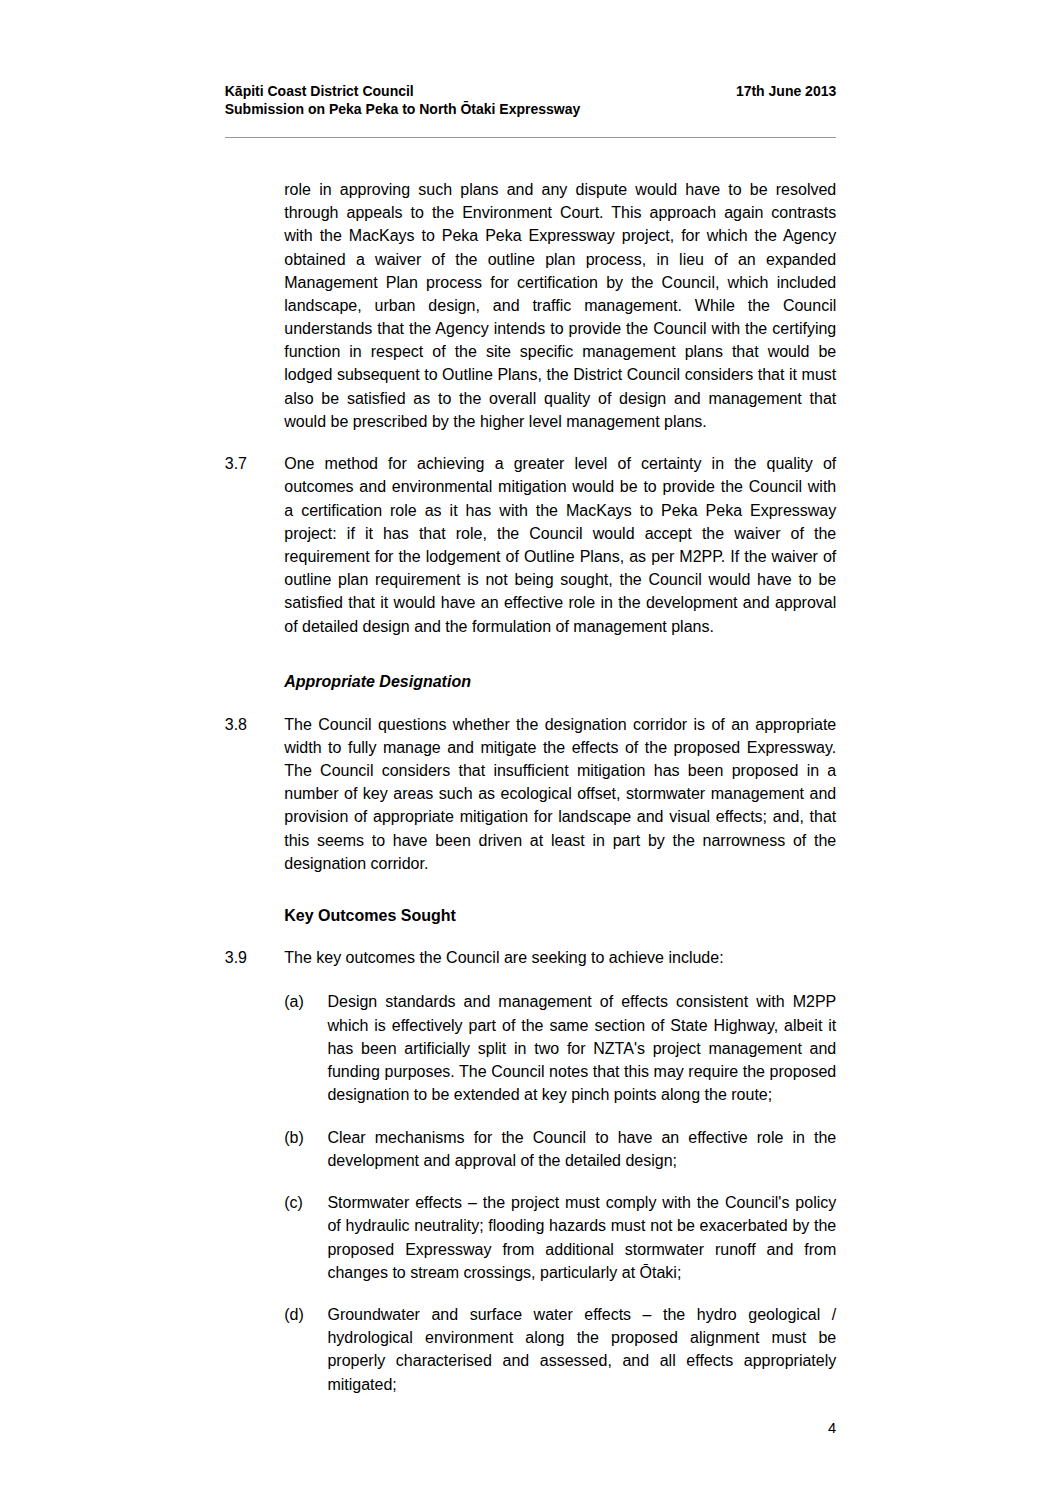Kāpiti Coast District Council
Submission on Peka Peka to North Ōtaki Expressway
17th June 2013
role in approving such plans and any dispute would have to be resolved through appeals to the Environment Court. This approach again contrasts with the MacKays to Peka Peka Expressway project, for which the Agency obtained a waiver of the outline plan process, in lieu of an expanded Management Plan process for certification by the Council, which included landscape, urban design, and traffic management. While the Council understands that the Agency intends to provide the Council with the certifying function in respect of the site specific management plans that would be lodged subsequent to Outline Plans, the District Council considers that it must also be satisfied as to the overall quality of design and management that would be prescribed by the higher level management plans.
3.7
One method for achieving a greater level of certainty in the quality of outcomes and environmental mitigation would be to provide the Council with a certification role as it has with the MacKays to Peka Peka Expressway project: if it has that role, the Council would accept the waiver of the requirement for the lodgement of Outline Plans, as per M2PP. If the waiver of outline plan requirement is not being sought, the Council would have to be satisfied that it would have an effective role in the development and approval of detailed design and the formulation of management plans.
Appropriate Designation
3.8
The Council questions whether the designation corridor is of an appropriate width to fully manage and mitigate the effects of the proposed Expressway. The Council considers that insufficient mitigation has been proposed in a number of key areas such as ecological offset, stormwater management and provision of appropriate mitigation for landscape and visual effects; and, that this seems to have been driven at least in part by the narrowness of the designation corridor.
Key Outcomes Sought
3.9
The key outcomes the Council are seeking to achieve include:
(a) Design standards and management of effects consistent with M2PP which is effectively part of the same section of State Highway, albeit it has been artificially split in two for NZTA's project management and funding purposes. The Council notes that this may require the proposed designation to be extended at key pinch points along the route;
(b) Clear mechanisms for the Council to have an effective role in the development and approval of the detailed design;
(c) Stormwater effects – the project must comply with the Council's policy of hydraulic neutrality; flooding hazards must not be exacerbated by the proposed Expressway from additional stormwater runoff and from changes to stream crossings, particularly at Ōtaki;
(d) Groundwater and surface water effects – the hydro geological / hydrological environment along the proposed alignment must be properly characterised and assessed, and all effects appropriately mitigated;
4